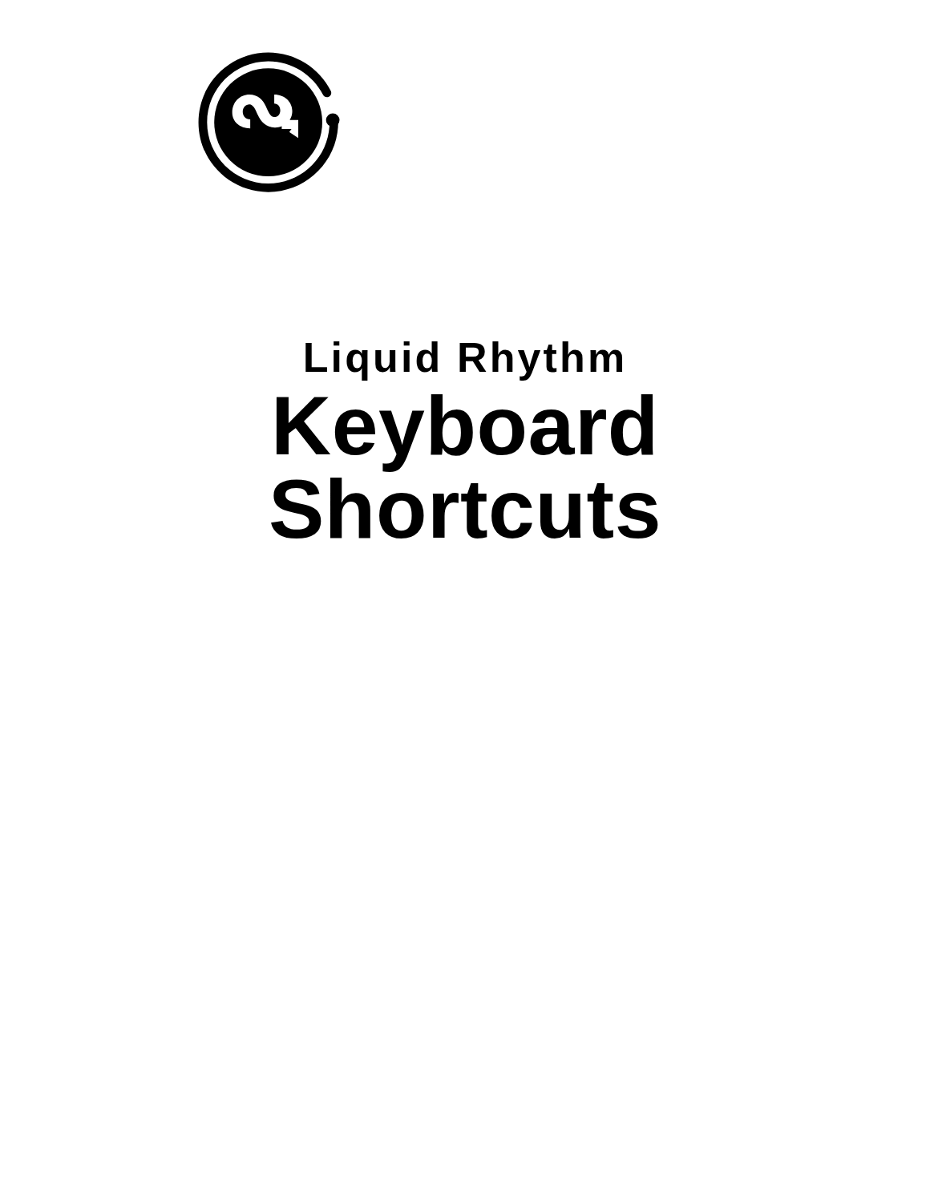Liquid Rhythm
Keyboard Shortcuts